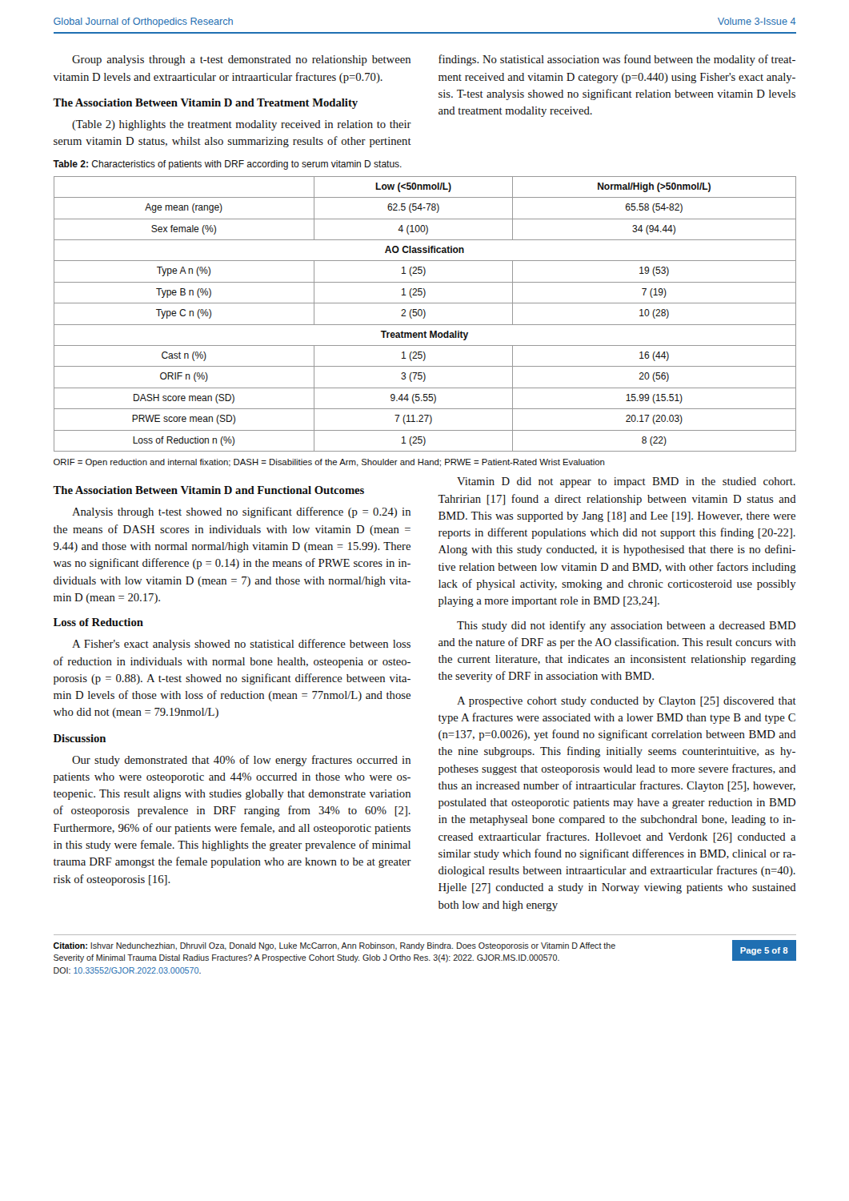Global Journal of Orthopedics Research
Volume 3-Issue 4
Group analysis through a t-test demonstrated no relationship between vitamin D levels and extraarticular or intraarticular fractures (p=0.70).
The Association Between Vitamin D and Treatment Modality
(Table 2) highlights the treatment modality received in relation to their serum vitamin D status, whilst also summarizing results of other pertinent findings. No statistical association was found between the modality of treatment received and vitamin D category (p=0.440) using Fisher's exact analysis. T-test analysis showed no significant relation between vitamin D levels and treatment modality received.
Table 2: Characteristics of patients with DRF according to serum vitamin D status.
| | Low (<50nmol/L) | Normal/High (>50nmol/L) |
| --- | --- | --- |
| Age mean (range) | 62.5 (54-78) | 65.58 (54-82) |
| Sex female (%) | 4 (100) | 34 (94.44) |
| AO Classification |
| Type A n (%) | 1 (25) | 19 (53) |
| Type B n (%) | 1 (25) | 7 (19) |
| Type C n (%) | 2 (50) | 10 (28) |
| Treatment Modality |
| Cast n (%) | 1 (25) | 16 (44) |
| ORIF n (%) | 3 (75) | 20 (56) |
| DASH score mean (SD) | 9.44 (5.55) | 15.99 (15.51) |
| PRWE score mean (SD) | 7 (11.27) | 20.17 (20.03) |
| Loss of Reduction n (%) | 1 (25) | 8 (22) |
ORIF = Open reduction and internal fixation; DASH = Disabilities of the Arm, Shoulder and Hand; PRWE = Patient-Rated Wrist Evaluation
The Association Between Vitamin D and Functional Outcomes
Analysis through t-test showed no significant difference (p = 0.24) in the means of DASH scores in individuals with low vitamin D (mean = 9.44) and those with normal normal/high vitamin D (mean = 15.99). There was no significant difference (p = 0.14) in the means of PRWE scores in individuals with low vitamin D (mean = 7) and those with normal/high vitamin D (mean = 20.17).
Loss of Reduction
A Fisher's exact analysis showed no statistical difference between loss of reduction in individuals with normal bone health, osteopenia or osteoporosis (p = 0.88). A t-test showed no significant difference between vitamin D levels of those with loss of reduction (mean = 77nmol/L) and those who did not (mean = 79.19nmol/L)
Discussion
Our study demonstrated that 40% of low energy fractures occurred in patients who were osteoporotic and 44% occurred in those who were osteopenic. This result aligns with studies globally that demonstrate variation of osteoporosis prevalence in DRF ranging from 34% to 60% [2]. Furthermore, 96% of our patients were female, and all osteoporotic patients in this study were female. This highlights the greater prevalence of minimal trauma DRF amongst the female population who are known to be at greater risk of osteoporosis [16].
Vitamin D did not appear to impact BMD in the studied cohort. Tahririan [17] found a direct relationship between vitamin D status and BMD. This was supported by Jang [18] and Lee [19]. However, there were reports in different populations which did not support this finding [20-22]. Along with this study conducted, it is hypothesised that there is no definitive relation between low vitamin D and BMD, with other factors including lack of physical activity, smoking and chronic corticosteroid use possibly playing a more important role in BMD [23,24].
This study did not identify any association between a decreased BMD and the nature of DRF as per the AO classification. This result concurs with the current literature, that indicates an inconsistent relationship regarding the severity of DRF in association with BMD.
A prospective cohort study conducted by Clayton [25] discovered that type A fractures were associated with a lower BMD than type B and type C (n=137, p=0.0026), yet found no significant correlation between BMD and the nine subgroups. This finding initially seems counterintuitive, as hypotheses suggest that osteoporosis would lead to more severe fractures, and thus an increased number of intraarticular fractures. Clayton [25], however, postulated that osteoporotic patients may have a greater reduction in BMD in the metaphyseal bone compared to the subchondral bone, leading to increased extraarticular fractures. Hollevoet and Verdonk [26] conducted a similar study which found no significant differences in BMD, clinical or radiological results between intraarticular and extraarticular fractures (n=40). Hjelle [27] conducted a study in Norway viewing patients who sustained both low and high energy
Citation: Ishvar Nedunchezhian, Dhruvil Oza, Donald Ngo, Luke McCarron, Ann Robinson, Randy Bindra. Does Osteoporosis or Vitamin D Affect the Severity of Minimal Trauma Distal Radius Fractures? A Prospective Cohort Study. Glob J Ortho Res. 3(4): 2022. GJOR.MS.ID.000570.
DOI: 10.33552/GJOR.2022.03.000570.
Page 5 of 8